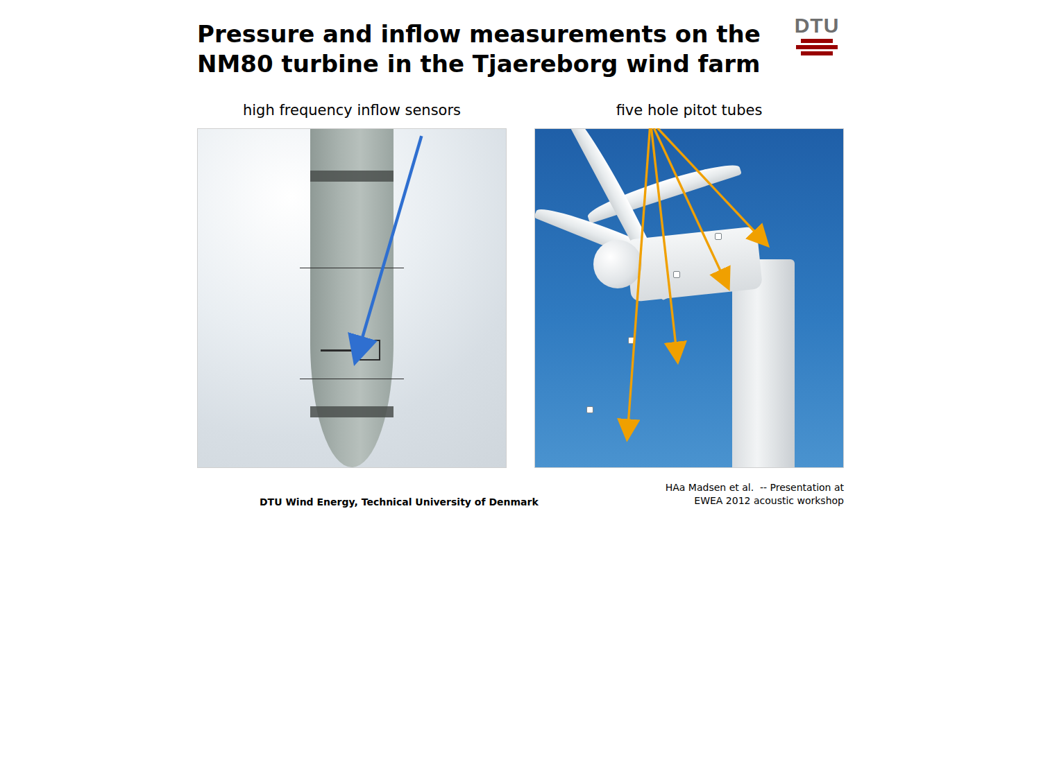DTU
Pressure and inflow measurements on the
NM80 turbine in the Tjaereborg wind farm
high frequency inflow sensors
five hole pitot tubes
DTU Wind Energy, Technical University of Denmark
HAa Madsen et al. -- Presentation at
EWEA 2012 acoustic workshop